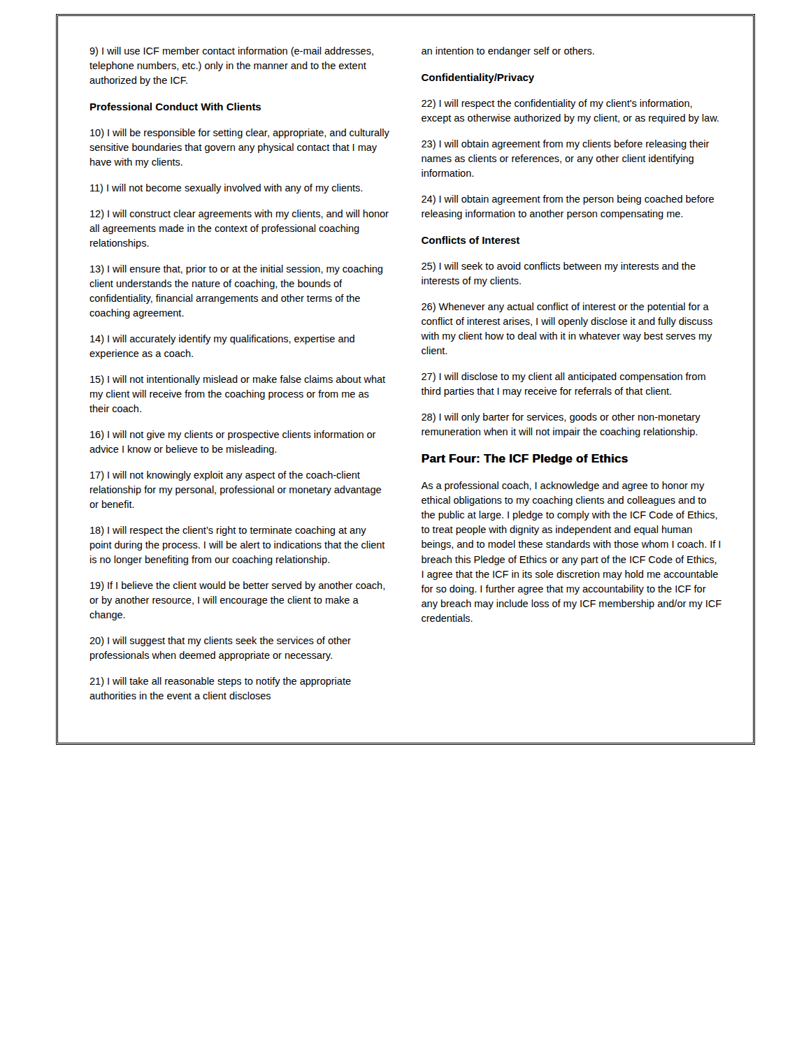9) I will use ICF member contact information (e-mail addresses, telephone numbers, etc.) only in the manner and to the extent authorized by the ICF.
Professional Conduct With Clients
10) I will be responsible for setting clear, appropriate, and culturally sensitive boundaries that govern any physical contact that I may have with my clients.
11) I will not become sexually involved with any of my clients.
12) I will construct clear agreements with my clients, and will honor all agreements made in the context of professional coaching relationships.
13) I will ensure that, prior to or at the initial session, my coaching client understands the nature of coaching, the bounds of confidentiality, financial arrangements and other terms of the coaching agreement.
14) I will accurately identify my qualifications, expertise and experience as a coach.
15) I will not intentionally mislead or make false claims about what my client will receive from the coaching process or from me as their coach.
16) I will not give my clients or prospective clients information or advice I know or believe to be misleading.
17) I will not knowingly exploit any aspect of the coach-client relationship for my personal, professional or monetary advantage or benefit.
18) I will respect the client’s right to terminate coaching at any point during the process. I will be alert to indications that the client is no longer benefiting from our coaching relationship.
19) If I believe the client would be better served by another coach, or by another resource, I will encourage the client to make a change.
20) I will suggest that my clients seek the services of other professionals when deemed appropriate or necessary.
21) I will take all reasonable steps to notify the appropriate authorities in the event a client discloses
an intention to endanger self or others.
Confidentiality/Privacy
22) I will respect the confidentiality of my client's information, except as otherwise authorized by my client, or as required by law.
23) I will obtain agreement from my clients before releasing their names as clients or references, or any other client identifying information.
24) I will obtain agreement from the person being coached before releasing information to another person compensating me.
Conflicts of Interest
25) I will seek to avoid conflicts between my interests and the interests of my clients.
26) Whenever any actual conflict of interest or the potential for a conflict of interest arises, I will openly disclose it and fully discuss with my client how to deal with it in whatever way best serves my client.
27) I will disclose to my client all anticipated compensation from third parties that I may receive for referrals of that client.
28) I will only barter for services, goods or other non-monetary remuneration when it will not impair the coaching relationship.
Part Four: The ICF Pledge of Ethics
As a professional coach, I acknowledge and agree to honor my ethical obligations to my coaching clients and colleagues and to the public at large. I pledge to comply with the ICF Code of Ethics, to treat people with dignity as independent and equal human beings, and to model these standards with those whom I coach. If I breach this Pledge of Ethics or any part of the ICF Code of Ethics, I agree that the ICF in its sole discretion may hold me accountable for so doing. I further agree that my accountability to the ICF for any breach may include loss of my ICF membership and/or my ICF credentials.